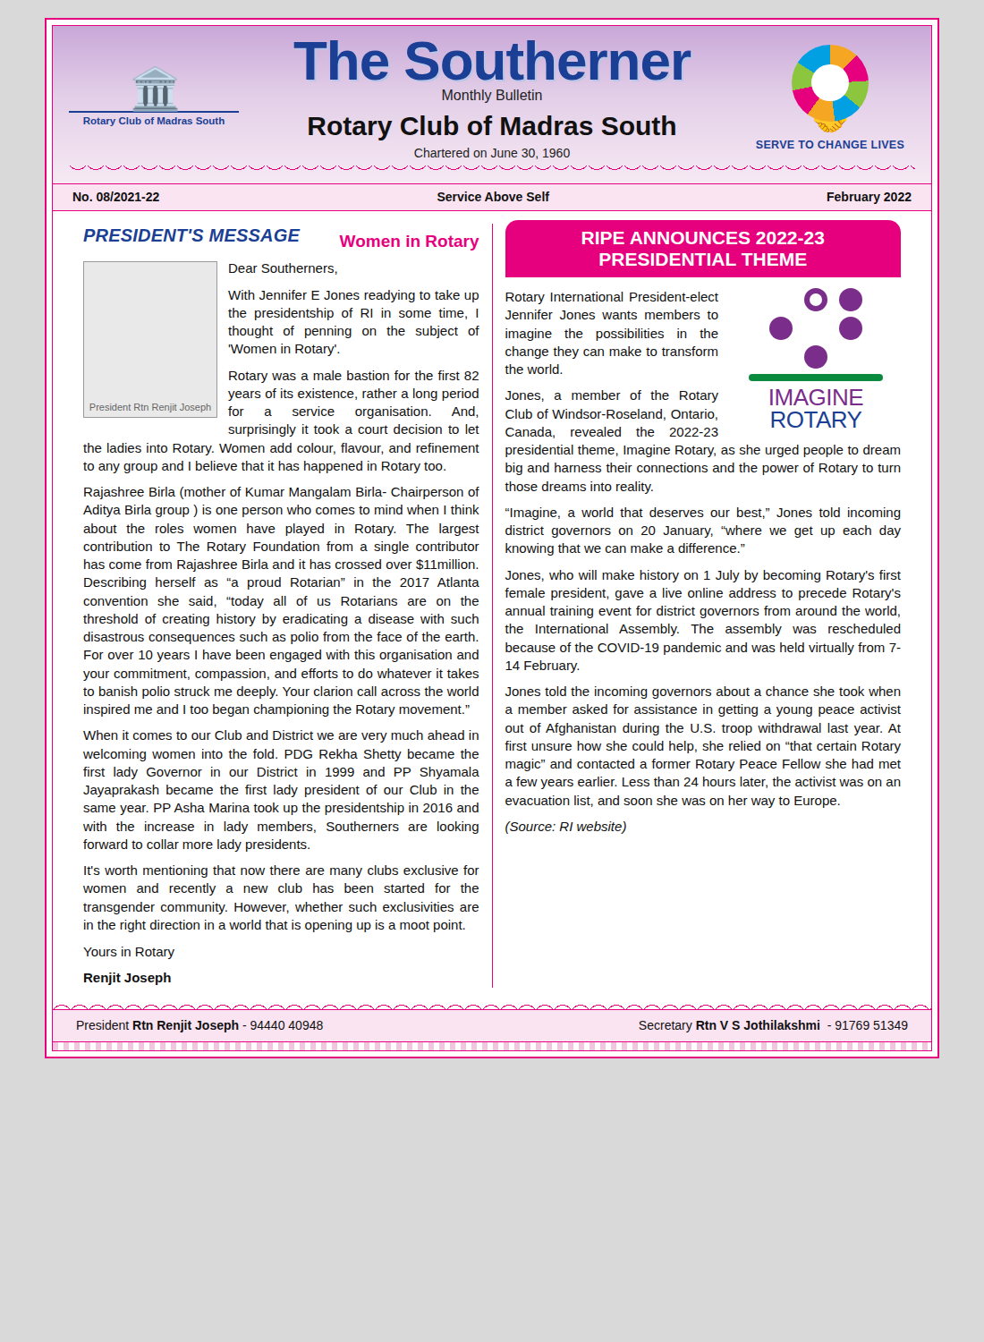🏛️
Rotary Club of Madras South
The Southerner
Monthly Bulletin
Rotary Club of Madras South
Chartered on June 30, 1960
🤝
SERVE TO CHANGE LIVES
No. 08/2021-22 Service Above Self February 2022
PRESIDENT'S MESSAGE
Women in Rotary
President Rtn Renjit Joseph
Dear Southerners,
With Jennifer E Jones readying to take up the presidentship of RI in some time, I thought of penning on the subject of 'Women in Rotary'.
Rotary was a male bastion for the first 82 years of its existence, rather a long period for a service organisation. And, surprisingly it took a court decision to let the ladies into Rotary. Women add colour, flavour, and refinement to any group and I believe that it has happened in Rotary too.
Rajashree Birla (mother of Kumar Mangalam Birla- Chairperson of Aditya Birla group ) is one person who comes to mind when I think about the roles women have played in Rotary. The largest contribution to The Rotary Foundation from a single contributor has come from Rajashree Birla and it has crossed over $11million. Describing herself as “a proud Rotarian” in the 2017 Atlanta convention she said, “today all of us Rotarians are on the threshold of creating history by eradicating a disease with such disastrous consequences such as polio from the face of the earth. For over 10 years I have been engaged with this organisation and your commitment, compassion, and efforts to do whatever it takes to banish polio struck me deeply. Your clarion call across the world inspired me and I too began championing the Rotary movement.”
When it comes to our Club and District we are very much ahead in welcoming women into the fold. PDG Rekha Shetty became the first lady Governor in our District in 1999 and PP Shyamala Jayaprakash became the first lady president of our Club in the same year. PP Asha Marina took up the presidentship in 2016 and with the increase in lady members, Southerners are looking forward to collar more lady presidents.
It's worth mentioning that now there are many clubs exclusive for women and recently a new club has been started for the transgender community. However, whether such exclusivities are in the right direction in a world that is opening up is a moot point.
Yours in Rotary
Renjit Joseph
RIPE ANNOUNCES 2022-23
PRESIDENTIAL THEME
IMAGINE
ROTARY
Rotary International President-elect Jennifer Jones wants members to imagine the possibilities in the change they can make to transform the world.
Jones, a member of the Rotary Club of Windsor-Roseland, Ontario, Canada, revealed the 2022-23 presidential theme, Imagine Rotary, as she urged people to dream big and harness their connections and the power of Rotary to turn those dreams into reality.
“Imagine, a world that deserves our best,” Jones told incoming district governors on 20 January, “where we get up each day knowing that we can make a difference.”
Jones, who will make history on 1 July by becoming Rotary's first female president, gave a live online address to precede Rotary's annual training event for district governors from around the world, the International Assembly. The assembly was rescheduled because of the COVID-19 pandemic and was held virtually from 7-14 February.
Jones told the incoming governors about a chance she took when a member asked for assistance in getting a young peace activist out of Afghanistan during the U.S. troop withdrawal last year. At first unsure how she could help, she relied on “that certain Rotary magic” and contacted a former Rotary Peace Fellow she had met a few years earlier. Less than 24 hours later, the activist was on an evacuation list, and soon she was on her way to Europe.
(Source: RI website)
President Rtn Renjit Joseph - 94440 40948
Secretary Rtn V S Jothilakshmi - 91769 51349